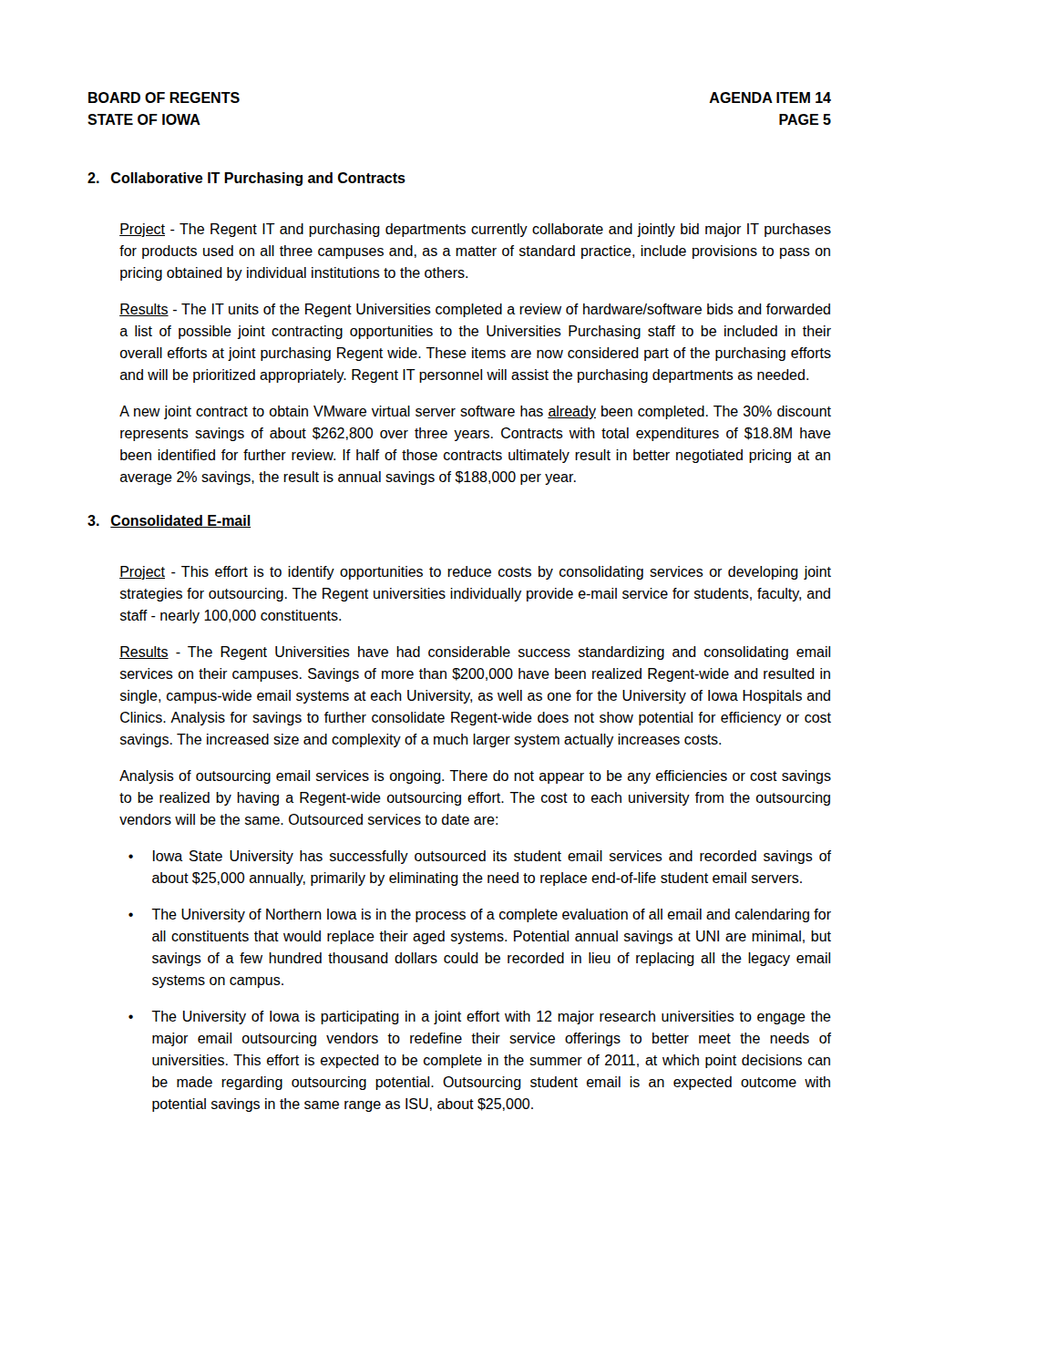BOARD OF REGENTS STATE OF IOWA
AGENDA ITEM 14 PAGE 5
2. Collaborative IT Purchasing and Contracts
Project - The Regent IT and purchasing departments currently collaborate and jointly bid major IT purchases for products used on all three campuses and, as a matter of standard practice, include provisions to pass on pricing obtained by individual institutions to the others.
Results - The IT units of the Regent Universities completed a review of hardware/software bids and forwarded a list of possible joint contracting opportunities to the Universities Purchasing staff to be included in their overall efforts at joint purchasing Regent wide. These items are now considered part of the purchasing efforts and will be prioritized appropriately. Regent IT personnel will assist the purchasing departments as needed.
A new joint contract to obtain VMware virtual server software has already been completed. The 30% discount represents savings of about $262,800 over three years. Contracts with total expenditures of $18.8M have been identified for further review. If half of those contracts ultimately result in better negotiated pricing at an average 2% savings, the result is annual savings of $188,000 per year.
3. Consolidated E-mail
Project - This effort is to identify opportunities to reduce costs by consolidating services or developing joint strategies for outsourcing. The Regent universities individually provide e-mail service for students, faculty, and staff - nearly 100,000 constituents.
Results - The Regent Universities have had considerable success standardizing and consolidating email services on their campuses. Savings of more than $200,000 have been realized Regent-wide and resulted in single, campus-wide email systems at each University, as well as one for the University of Iowa Hospitals and Clinics. Analysis for savings to further consolidate Regent-wide does not show potential for efficiency or cost savings. The increased size and complexity of a much larger system actually increases costs.
Analysis of outsourcing email services is ongoing. There do not appear to be any efficiencies or cost savings to be realized by having a Regent-wide outsourcing effort. The cost to each university from the outsourcing vendors will be the same. Outsourced services to date are:
Iowa State University has successfully outsourced its student email services and recorded savings of about $25,000 annually, primarily by eliminating the need to replace end-of-life student email servers.
The University of Northern Iowa is in the process of a complete evaluation of all email and calendaring for all constituents that would replace their aged systems. Potential annual savings at UNI are minimal, but savings of a few hundred thousand dollars could be recorded in lieu of replacing all the legacy email systems on campus.
The University of Iowa is participating in a joint effort with 12 major research universities to engage the major email outsourcing vendors to redefine their service offerings to better meet the needs of universities. This effort is expected to be complete in the summer of 2011, at which point decisions can be made regarding outsourcing potential. Outsourcing student email is an expected outcome with potential savings in the same range as ISU, about $25,000.